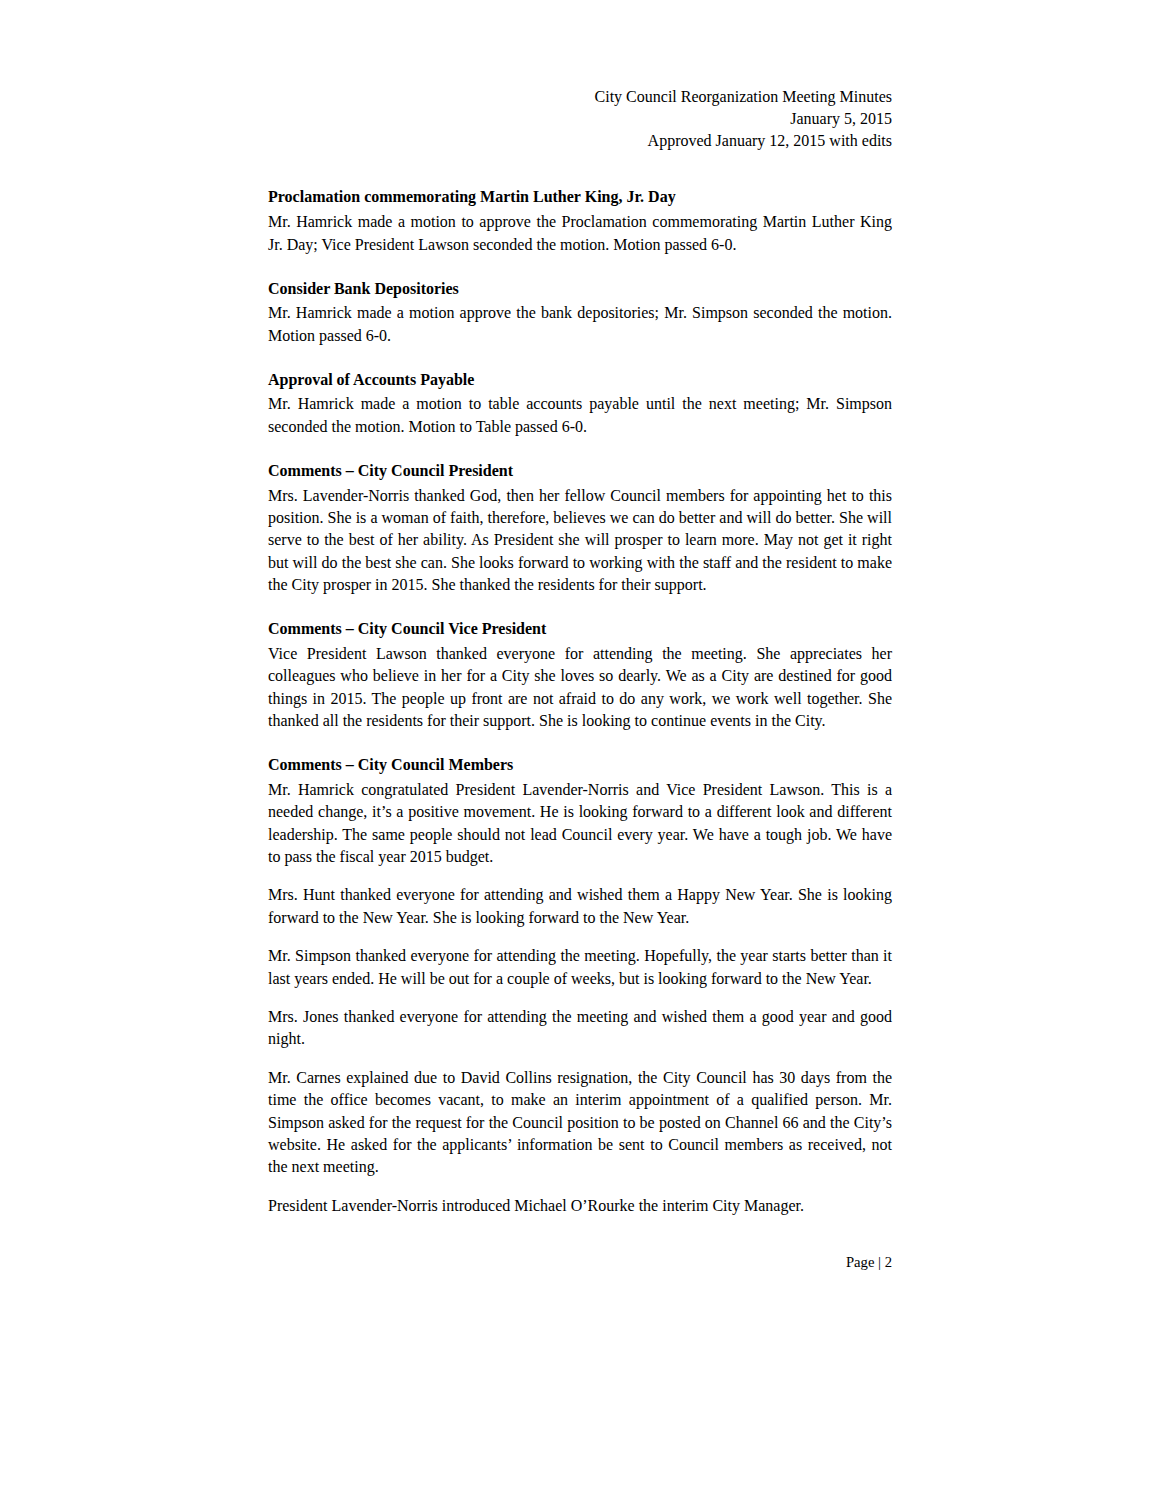City Council Reorganization Meeting Minutes
January 5, 2015
Approved January 12, 2015 with edits
Proclamation commemorating Martin Luther King, Jr. Day
Mr. Hamrick made a motion to approve the Proclamation commemorating Martin Luther King Jr. Day; Vice President Lawson seconded the motion. Motion passed 6-0.
Consider Bank Depositories
Mr. Hamrick made a motion approve the bank depositories; Mr. Simpson seconded the motion. Motion passed 6-0.
Approval of Accounts Payable
Mr. Hamrick made a motion to table accounts payable until the next meeting; Mr. Simpson seconded the motion. Motion to Table passed 6-0.
Comments – City Council President
Mrs. Lavender-Norris thanked God, then her fellow Council members for appointing het to this position. She is a woman of faith, therefore, believes we can do better and will do better. She will serve to the best of her ability. As President she will prosper to learn more. May not get it right but will do the best she can. She looks forward to working with the staff and the resident to make the City prosper in 2015. She thanked the residents for their support.
Comments – City Council Vice President
Vice President Lawson thanked everyone for attending the meeting. She appreciates her colleagues who believe in her for a City she loves so dearly. We as a City are destined for good things in 2015. The people up front are not afraid to do any work, we work well together. She thanked all the residents for their support. She is looking to continue events in the City.
Comments – City Council Members
Mr. Hamrick congratulated President Lavender-Norris and Vice President Lawson. This is a needed change, it’s a positive movement. He is looking forward to a different look and different leadership. The same people should not lead Council every year. We have a tough job. We have to pass the fiscal year 2015 budget.
Mrs. Hunt thanked everyone for attending and wished them a Happy New Year. She is looking forward to the New Year. She is looking forward to the New Year.
Mr. Simpson thanked everyone for attending the meeting. Hopefully, the year starts better than it last years ended. He will be out for a couple of weeks, but is looking forward to the New Year.
Mrs. Jones thanked everyone for attending the meeting and wished them a good year and good night.
Mr. Carnes explained due to David Collins resignation, the City Council has 30 days from the time the office becomes vacant, to make an interim appointment of a qualified person. Mr. Simpson asked for the request for the Council position to be posted on Channel 66 and the City’s website. He asked for the applicants’ information be sent to Council members as received, not the next meeting.
President Lavender-Norris introduced Michael O’Rourke the interim City Manager.
Page | 2